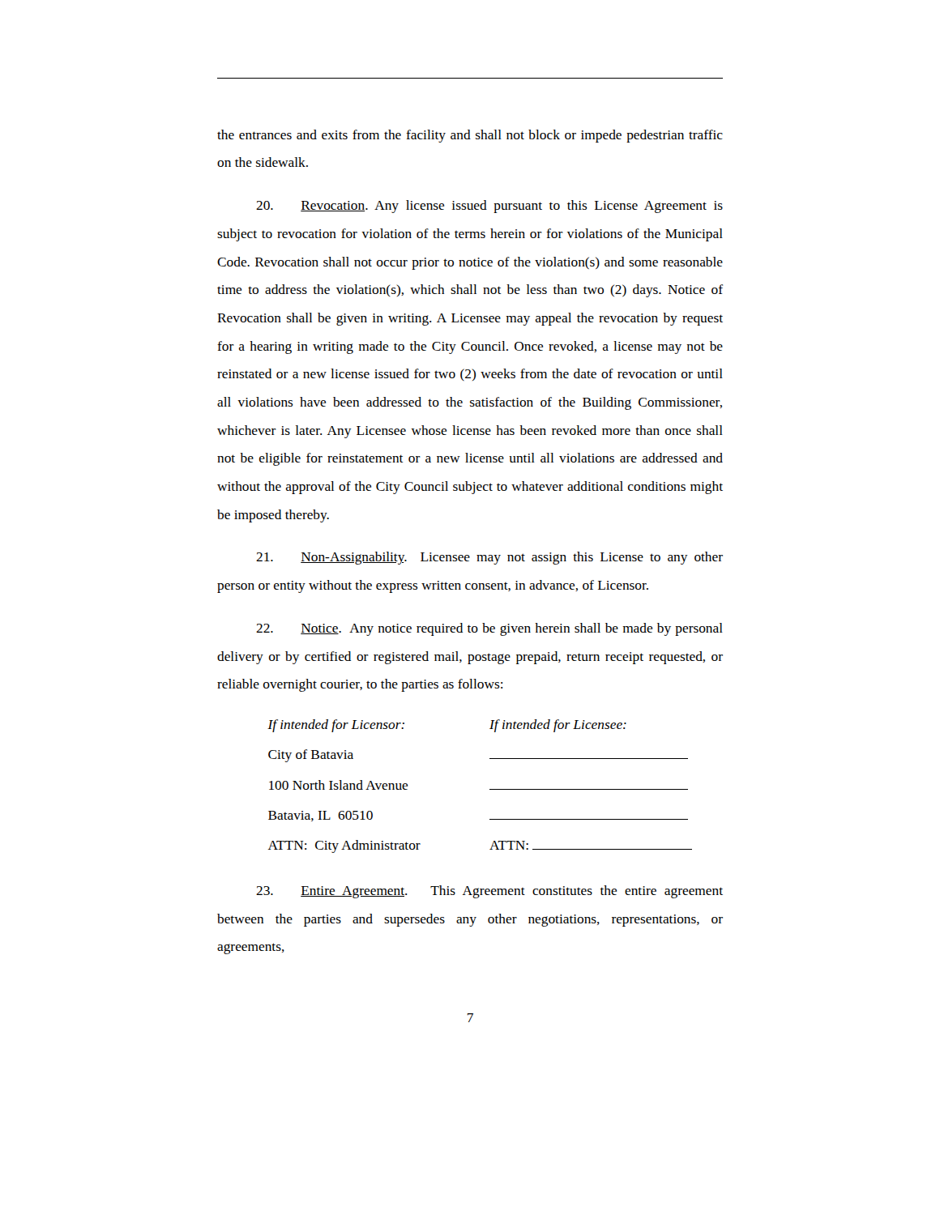the entrances and exits from the facility and shall not block or impede pedestrian traffic on the sidewalk.
20. Revocation. Any license issued pursuant to this License Agreement is subject to revocation for violation of the terms herein or for violations of the Municipal Code. Revocation shall not occur prior to notice of the violation(s) and some reasonable time to address the violation(s), which shall not be less than two (2) days. Notice of Revocation shall be given in writing. A Licensee may appeal the revocation by request for a hearing in writing made to the City Council. Once revoked, a license may not be reinstated or a new license issued for two (2) weeks from the date of revocation or until all violations have been addressed to the satisfaction of the Building Commissioner, whichever is later. Any Licensee whose license has been revoked more than once shall not be eligible for reinstatement or a new license until all violations are addressed and without the approval of the City Council subject to whatever additional conditions might be imposed thereby.
21. Non-Assignability. Licensee may not assign this License to any other person or entity without the express written consent, in advance, of Licensor.
22. Notice. Any notice required to be given herein shall be made by personal delivery or by certified or registered mail, postage prepaid, return receipt requested, or reliable overnight courier, to the parties as follows:
| If intended for Licensor: | If intended for Licensee: |
| City of Batavia | |
| 100 North Island Avenue | |
| Batavia, IL 60510 | |
| ATTN: City Administrator | ATTN: |
23. Entire Agreement. This Agreement constitutes the entire agreement between the parties and supersedes any other negotiations, representations, or agreements,
7